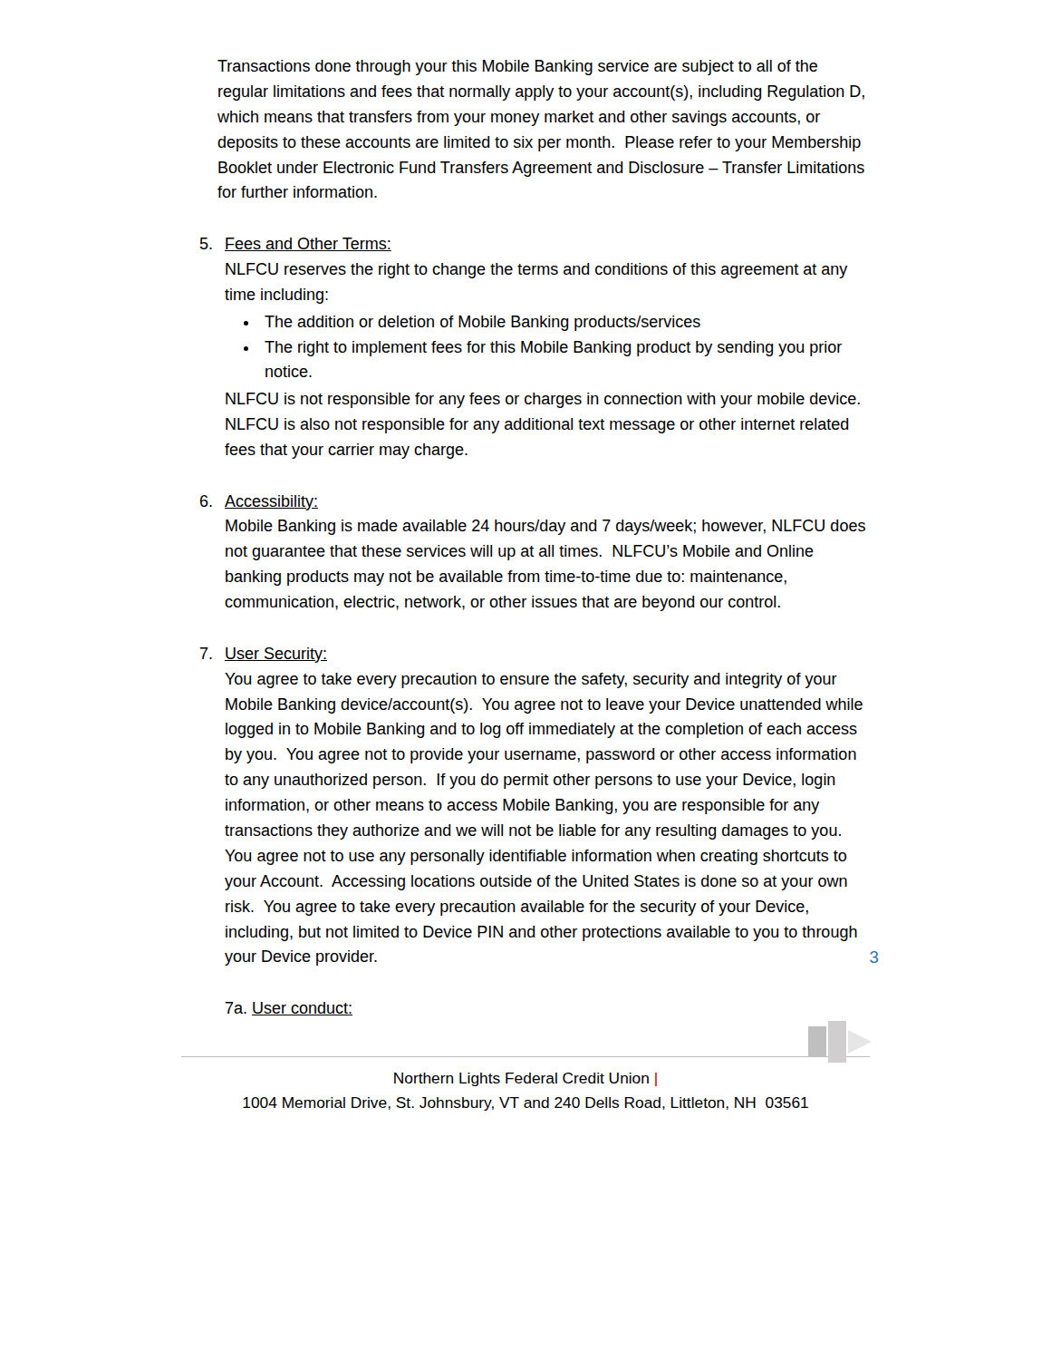Transactions done through your this Mobile Banking service are subject to all of the regular limitations and fees that normally apply to your account(s), including Regulation D, which means that transfers from your money market and other savings accounts, or deposits to these accounts are limited to six per month. Please refer to your Membership Booklet under Electronic Fund Transfers Agreement and Disclosure – Transfer Limitations for further information.
Fees and Other Terms:
NLFCU reserves the right to change the terms and conditions of this agreement at any time including:
The addition or deletion of Mobile Banking products/services
The right to implement fees for this Mobile Banking product by sending you prior notice.
NLFCU is not responsible for any fees or charges in connection with your mobile device. NLFCU is also not responsible for any additional text message or other internet related fees that your carrier may charge.
Accessibility:
Mobile Banking is made available 24 hours/day and 7 days/week; however, NLFCU does not guarantee that these services will up at all times. NLFCU’s Mobile and Online banking products may not be available from time-to-time due to: maintenance, communication, electric, network, or other issues that are beyond our control.
User Security:
You agree to take every precaution to ensure the safety, security and integrity of your Mobile Banking device/account(s). You agree not to leave your Device unattended while logged in to Mobile Banking and to log off immediately at the completion of each access by you. You agree not to provide your username, password or other access information to any unauthorized person. If you do permit other persons to use your Device, login information, or other means to access Mobile Banking, you are responsible for any transactions they authorize and we will not be liable for any resulting damages to you. You agree not to use any personally identifiable information when creating shortcuts to your Account. Accessing locations outside of the United States is done so at your own risk. You agree to take every precaution available for the security of your Device, including, but not limited to Device PIN and other protections available to you to through your Device provider.3
7a. User conduct:
Northern Lights Federal Credit Union |
1004 Memorial Drive, St. Johnsbury, VT and 240 Dells Road, Littleton, NH 03561